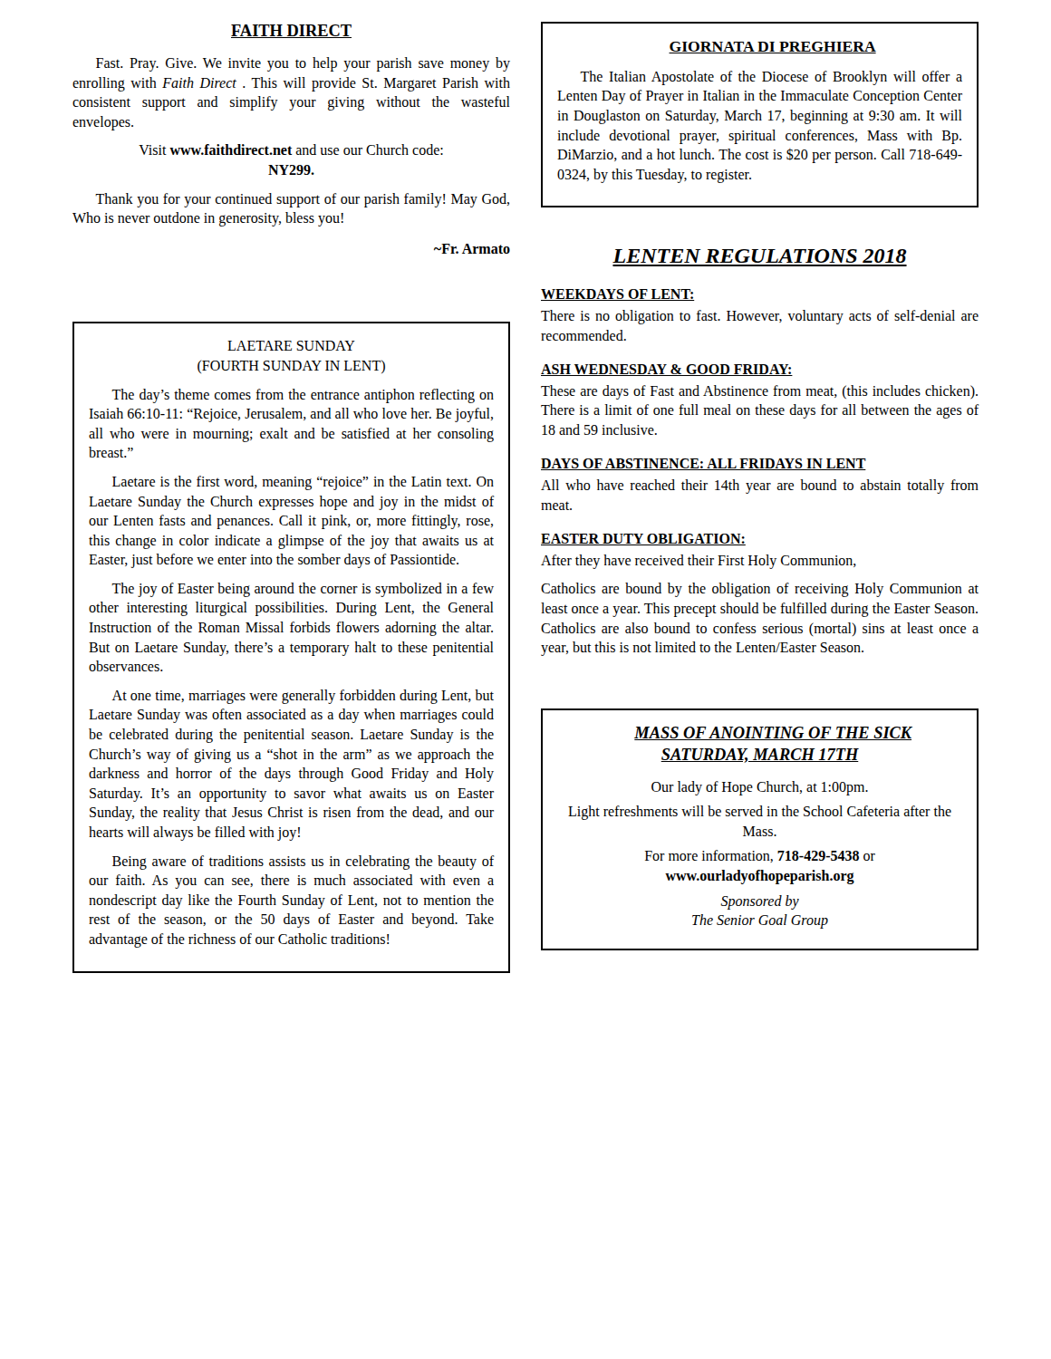FAITH DIRECT
Fast. Pray. Give. We invite you to help your parish save money by enrolling with Faith Direct . This will provide St. Margaret Parish with consistent support and simplify your giving without the wasteful envelopes.
Visit www.faithdirect.net and use our Church code:
NY299.
Thank you for your continued support of our parish family! May God, Who is never outdone in generosity, bless you!
~Fr. Armato
LAETARE SUNDAY
(FOURTH SUNDAY IN LENT)
The day’s theme comes from the entrance antiphon reflecting on Isaiah 66:10-11: “Rejoice, Jerusalem, and all who love her. Be joyful, all who were in mourning; exalt and be satisfied at her consoling breast.”
Laetare is the first word, meaning “rejoice” in the Latin text. On Laetare Sunday the Church expresses hope and joy in the midst of our Lenten fasts and penances. Call it pink, or, more fittingly, rose, this change in color indicate a glimpse of the joy that awaits us at Easter, just before we enter into the somber days of Passiontide.
The joy of Easter being around the corner is symbolized in a few other interesting liturgical possibilities. During Lent, the General Instruction of the Roman Missal forbids flowers adorning the altar. But on Laetare Sunday, there’s a temporary halt to these penitential observances.
At one time, marriages were generally forbidden during Lent, but Laetare Sunday was often associated as a day when marriages could be celebrated during the penitential season. Laetare Sunday is the Church’s way of giving us a “shot in the arm” as we approach the darkness and horror of the days through Good Friday and Holy Saturday. It’s an opportunity to savor what awaits us on Easter Sunday, the reality that Jesus Christ is risen from the dead, and our hearts will always be filled with joy!
Being aware of traditions assists us in celebrating the beauty of our faith. As you can see, there is much associated with even a nondescript day like the Fourth Sunday of Lent, not to mention the rest of the season, or the 50 days of Easter and beyond. Take advantage of the richness of our Catholic traditions!
GIORNATA DI PREGHIERA
The Italian Apostolate of the Diocese of Brooklyn will offer a Lenten Day of Prayer in Italian in the Immaculate Conception Center in Douglaston on Saturday, March 17, beginning at 9:30 am. It will include devotional prayer, spiritual conferences, Mass with Bp. DiMarzio, and a hot lunch. The cost is $20 per person. Call 718-649-0324, by this Tuesday, to register.
LENTEN REGULATIONS 2018
WEEKDAYS OF LENT:
There is no obligation to fast. However, voluntary acts of self-denial are recommended.
ASH WEDNESDAY & GOOD FRIDAY:
These are days of Fast and Abstinence from meat, (this includes chicken). There is a limit of one full meal on these days for all between the ages of 18 and 59 inclusive.
DAYS OF ABSTINENCE: ALL FRIDAYS IN LENT
All who have reached their 14th year are bound to abstain totally from meat.
EASTER DUTY OBLIGATION:
After they have received their First Holy Communion,
Catholics are bound by the obligation of receiving Holy Communion at least once a year. This precept should be fulfilled during the Easter Season. Catholics are also bound to confess serious (mortal) sins at least once a year, but this is not limited to the Lenten/Easter Season.
MASS OF ANOINTING OF THE SICK
SATURDAY, MARCH 17TH
Our lady of Hope Church, at 1:00pm.
Light refreshments will be served in the School Cafeteria after the Mass.
For more information, 718-429-5438 or
www.ourladyofhopeparish.org
Sponsored by
The Senior Goal Group